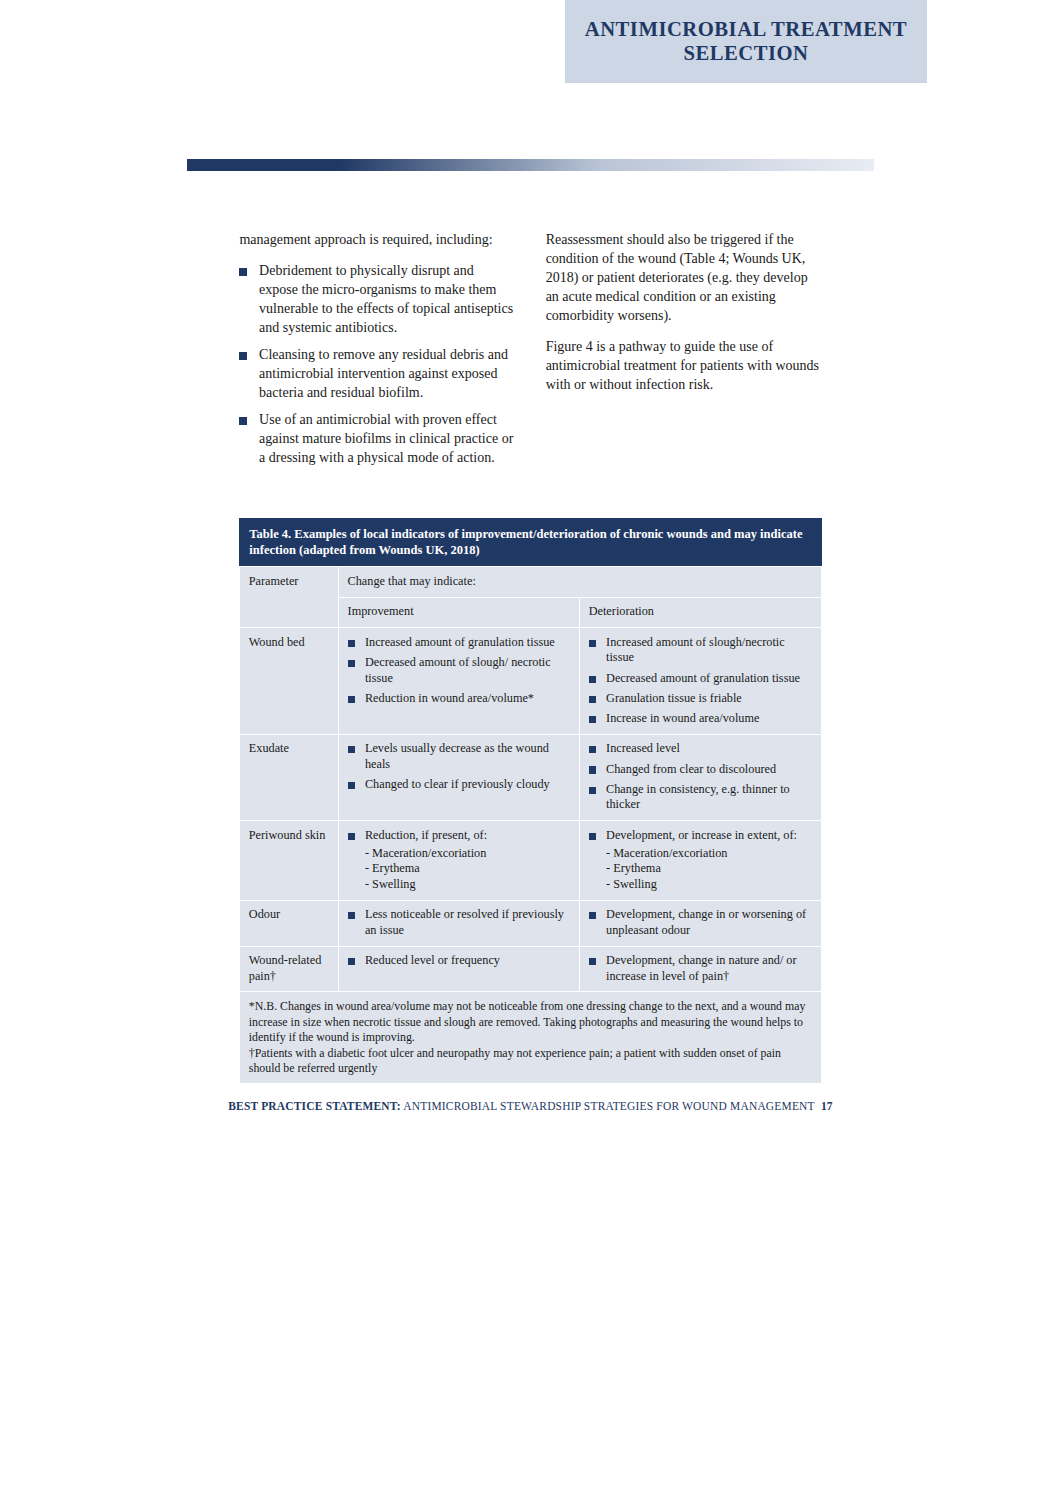Antimicrobial Treatment
Selection
management approach is required, including:
Debridement to physically disrupt and expose the micro-organisms to make them vulnerable to the effects of topical antiseptics and systemic antibiotics.
Cleansing to remove any residual debris and antimicrobial intervention against exposed bacteria and residual biofilm.
Use of an antimicrobial with proven effect against mature biofilms in clinical practice or a dressing with a physical mode of action.
Reassessment should also be triggered if the condition of the wound (Table 4; Wounds UK, 2018) or patient deteriorates (e.g. they develop an acute medical condition or an existing comorbidity worsens).
Figure 4 is a pathway to guide the use of antimicrobial treatment for patients with wounds with or without infection risk.
Table 4. Examples of local indicators of improvement/deterioration of chronic wounds and may indicate infection (adapted from Wounds UK, 2018)
| Parameter | Change that may indicate: |
| --- | --- |
| Improvement | Deterioration |
| Wound bed | Increased amount of granulation tissue Decreased amount of slough/ necrotic tissue Reduction in wound area/volume* | Increased amount of slough/necrotic tissue Decreased amount of granulation tissue Granulation tissue is friable Increase in wound area/volume |
| Exudate | Levels usually decrease as the wound heals Changed to clear if previously cloudy | Increased level Changed from clear to discoloured Change in consistency, e.g. thinner to thicker |
| Periwound skin | Reduction, if present, of: - Maceration/excoriation - Erythema - Swelling | Development, or increase in extent, of: - Maceration/excoriation - Erythema - Swelling |
| Odour | Less noticeable or resolved if previously an issue | Development, change in or worsening of unpleasant odour |
| Wound-related pain† | Reduced level or frequency | Development, change in nature and/ or increase in level of pain† |
| *N.B. Changes in wound area/volume may not be noticeable from one dressing change to the next, and a wound may increase in size when necrotic tissue and slough are removed. Taking photographs and measuring the wound helps to identify if the wound is improving. †Patients with a diabetic foot ulcer and neuropathy may not experience pain; a patient with sudden onset of pain should be referred urgently |
BEST PRACTICE STATEMENT: ANTIMICROBIAL STEWARDSHIP STRATEGIES FOR WOUND MANAGEMENT 17